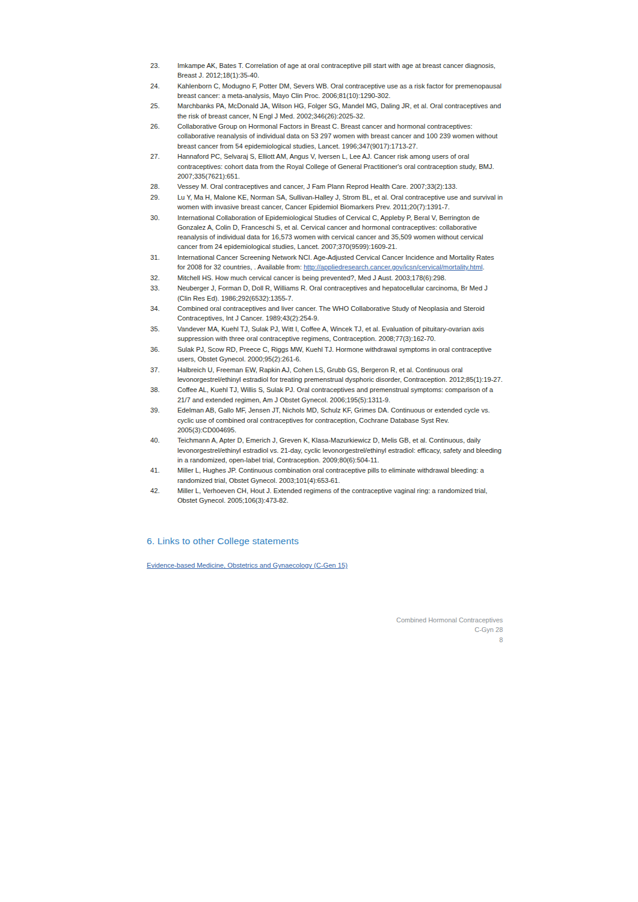23. Imkampe AK, Bates T. Correlation of age at oral contraceptive pill start with age at breast cancer diagnosis, Breast J. 2012;18(1):35-40.
24. Kahlenborn C, Modugno F, Potter DM, Severs WB. Oral contraceptive use as a risk factor for premenopausal breast cancer: a meta-analysis, Mayo Clin Proc. 2006;81(10):1290-302.
25. Marchbanks PA, McDonald JA, Wilson HG, Folger SG, Mandel MG, Daling JR, et al. Oral contraceptives and the risk of breast cancer, N Engl J Med. 2002;346(26):2025-32.
26. Collaborative Group on Hormonal Factors in Breast C. Breast cancer and hormonal contraceptives: collaborative reanalysis of individual data on 53 297 women with breast cancer and 100 239 women without breast cancer from 54 epidemiological studies, Lancet. 1996;347(9017):1713-27.
27. Hannaford PC, Selvaraj S, Elliott AM, Angus V, Iversen L, Lee AJ. Cancer risk among users of oral contraceptives: cohort data from the Royal College of General Practitioner's oral contraception study, BMJ. 2007;335(7621):651.
28. Vessey M. Oral contraceptives and cancer, J Fam Plann Reprod Health Care. 2007;33(2):133.
29. Lu Y, Ma H, Malone KE, Norman SA, Sullivan-Halley J, Strom BL, et al. Oral contraceptive use and survival in women with invasive breast cancer, Cancer Epidemiol Biomarkers Prev. 2011;20(7):1391-7.
30. International Collaboration of Epidemiological Studies of Cervical C, Appleby P, Beral V, Berrington de Gonzalez A, Colin D, Franceschi S, et al. Cervical cancer and hormonal contraceptives: collaborative reanalysis of individual data for 16,573 women with cervical cancer and 35,509 women without cervical cancer from 24 epidemiological studies, Lancet. 2007;370(9599):1609-21.
31. International Cancer Screening Network NCI. Age-Adjusted Cervical Cancer Incidence and Mortality Rates for 2008 for 32 countries, . Available from: http://appliedresearch.cancer.gov/icsn/cervical/mortality.html.
32. Mitchell HS. How much cervical cancer is being prevented?, Med J Aust. 2003;178(6):298.
33. Neuberger J, Forman D, Doll R, Williams R. Oral contraceptives and hepatocellular carcinoma, Br Med J (Clin Res Ed). 1986;292(6532):1355-7.
34. Combined oral contraceptives and liver cancer. The WHO Collaborative Study of Neoplasia and Steroid Contraceptives, Int J Cancer. 1989;43(2):254-9.
35. Vandever MA, Kuehl TJ, Sulak PJ, Witt I, Coffee A, Wincek TJ, et al. Evaluation of pituitary-ovarian axis suppression with three oral contraceptive regimens, Contraception. 2008;77(3):162-70.
36. Sulak PJ, Scow RD, Preece C, Riggs MW, Kuehl TJ. Hormone withdrawal symptoms in oral contraceptive users, Obstet Gynecol. 2000;95(2):261-6.
37. Halbreich U, Freeman EW, Rapkin AJ, Cohen LS, Grubb GS, Bergeron R, et al. Continuous oral levonorgestrel/ethinyl estradiol for treating premenstrual dysphoric disorder, Contraception. 2012;85(1):19-27.
38. Coffee AL, Kuehl TJ, Willis S, Sulak PJ. Oral contraceptives and premenstrual symptoms: comparison of a 21/7 and extended regimen, Am J Obstet Gynecol. 2006;195(5):1311-9.
39. Edelman AB, Gallo MF, Jensen JT, Nichols MD, Schulz KF, Grimes DA. Continuous or extended cycle vs. cyclic use of combined oral contraceptives for contraception, Cochrane Database Syst Rev. 2005(3):CD004695.
40. Teichmann A, Apter D, Emerich J, Greven K, Klasa-Mazurkiewicz D, Melis GB, et al. Continuous, daily levonorgestrel/ethinyl estradiol vs. 21-day, cyclic levonorgestrel/ethinyl estradiol: efficacy, safety and bleeding in a randomized, open-label trial, Contraception. 2009;80(6):504-11.
41. Miller L, Hughes JP. Continuous combination oral contraceptive pills to eliminate withdrawal bleeding: a randomized trial, Obstet Gynecol. 2003;101(4):653-61.
42. Miller L, Verhoeven CH, Hout J. Extended regimens of the contraceptive vaginal ring: a randomized trial, Obstet Gynecol. 2005;106(3):473-82.
6. Links to other College statements
Evidence-based Medicine, Obstetrics and Gynaecology (C-Gen 15)
Combined Hormonal Contraceptives
C-Gyn 28
8